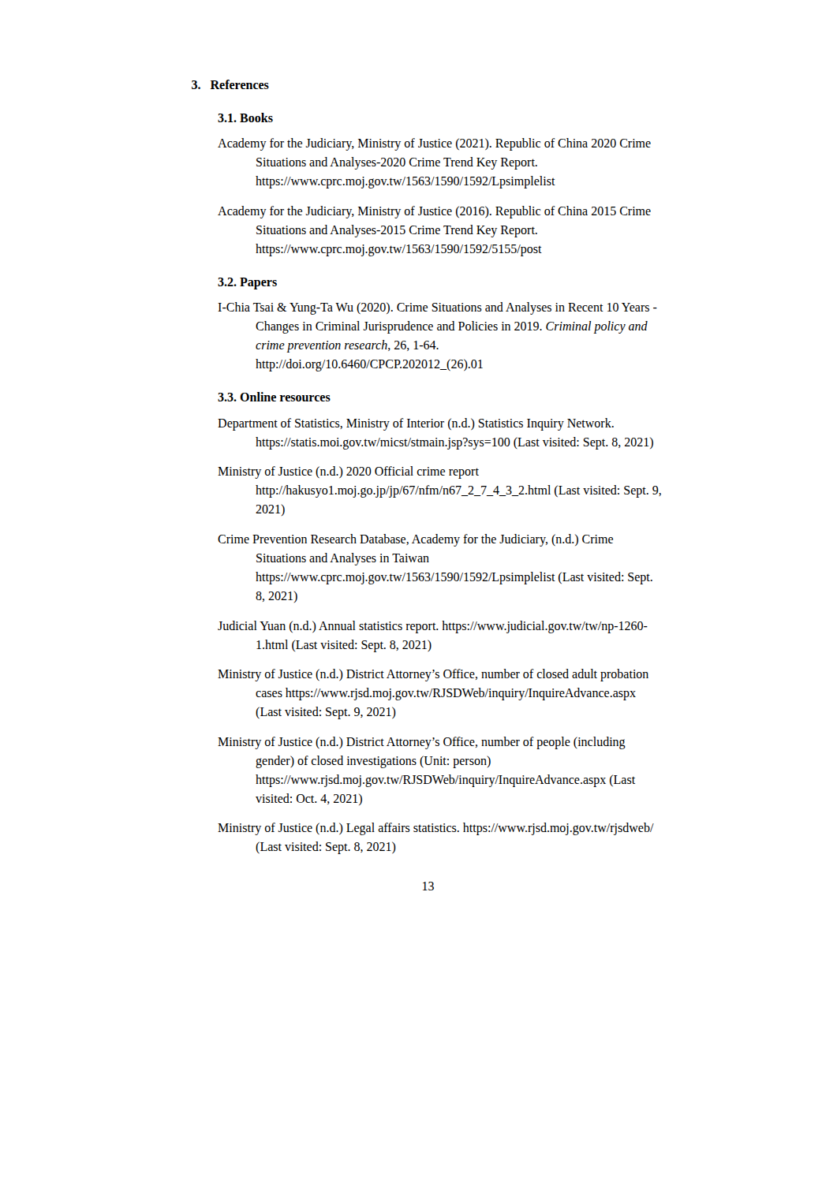3. References
3.1. Books
Academy for the Judiciary, Ministry of Justice (2021). Republic of China 2020 Crime Situations and Analyses-2020 Crime Trend Key Report. https://www.cprc.moj.gov.tw/1563/1590/1592/Lpsimplelist
Academy for the Judiciary, Ministry of Justice (2016). Republic of China 2015 Crime Situations and Analyses-2015 Crime Trend Key Report. https://www.cprc.moj.gov.tw/1563/1590/1592/5155/post
3.2. Papers
I-Chia Tsai & Yung-Ta Wu (2020). Crime Situations and Analyses in Recent 10 Years - Changes in Criminal Jurisprudence and Policies in 2019. Criminal policy and crime prevention research, 26, 1-64. http://doi.org/10.6460/CPCP.202012_(26).01
3.3. Online resources
Department of Statistics, Ministry of Interior (n.d.) Statistics Inquiry Network. https://statis.moi.gov.tw/micst/stmain.jsp?sys=100 (Last visited: Sept. 8, 2021)
Ministry of Justice (n.d.) 2020 Official crime report http://hakusyo1.moj.go.jp/jp/67/nfm/n67_2_7_4_3_2.html (Last visited: Sept. 9, 2021)
Crime Prevention Research Database, Academy for the Judiciary, (n.d.) Crime Situations and Analyses in Taiwan https://www.cprc.moj.gov.tw/1563/1590/1592/Lpsimplelist (Last visited: Sept. 8, 2021)
Judicial Yuan (n.d.) Annual statistics report. https://www.judicial.gov.tw/tw/np-1260-1.html (Last visited: Sept. 8, 2021)
Ministry of Justice (n.d.) District Attorney’s Office, number of closed adult probation cases https://www.rjsd.moj.gov.tw/RJSDWeb/inquiry/InquireAdvance.aspx (Last visited: Sept. 9, 2021)
Ministry of Justice (n.d.) District Attorney’s Office, number of people (including gender) of closed investigations (Unit: person) https://www.rjsd.moj.gov.tw/RJSDWeb/inquiry/InquireAdvance.aspx (Last visited: Oct. 4, 2021)
Ministry of Justice (n.d.) Legal affairs statistics. https://www.rjsd.moj.gov.tw/rjsdweb/ (Last visited: Sept. 8, 2021)
13